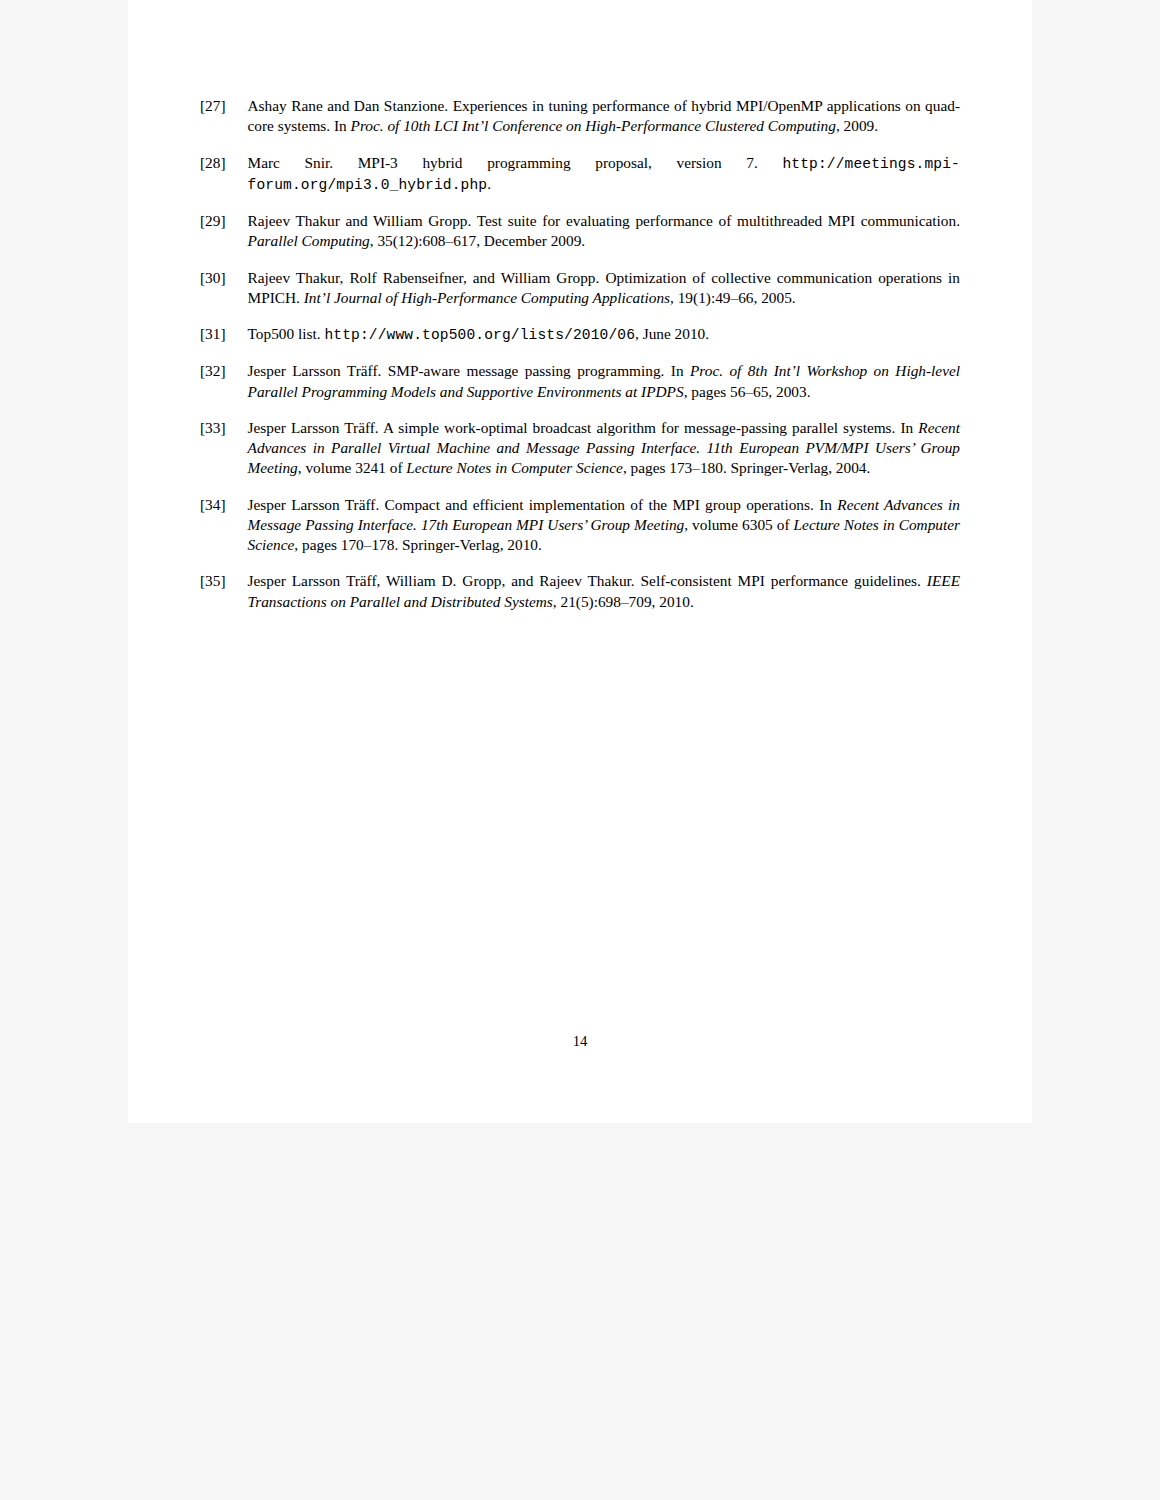[27] Ashay Rane and Dan Stanzione. Experiences in tuning performance of hybrid MPI/OpenMP applications on quad-core systems. In Proc. of 10th LCI Int’l Conference on High-Performance Clustered Computing, 2009.
[28] Marc Snir. MPI-3 hybrid programming proposal, version 7. http://meetings.mpi-forum.org/mpi3.0_hybrid.php.
[29] Rajeev Thakur and William Gropp. Test suite for evaluating performance of multithreaded MPI communication. Parallel Computing, 35(12):608–617, December 2009.
[30] Rajeev Thakur, Rolf Rabenseifner, and William Gropp. Optimization of collective communication operations in MPICH. Int’l Journal of High-Performance Computing Applications, 19(1):49–66, 2005.
[31] Top500 list. http://www.top500.org/lists/2010/06, June 2010.
[32] Jesper Larsson Träff. SMP-aware message passing programming. In Proc. of 8th Int’l Workshop on High-level Parallel Programming Models and Supportive Environments at IPDPS, pages 56–65, 2003.
[33] Jesper Larsson Träff. A simple work-optimal broadcast algorithm for message-passing parallel systems. In Recent Advances in Parallel Virtual Machine and Message Passing Interface. 11th European PVM/MPI Users’ Group Meeting, volume 3241 of Lecture Notes in Computer Science, pages 173–180. Springer-Verlag, 2004.
[34] Jesper Larsson Träff. Compact and efficient implementation of the MPI group operations. In Recent Advances in Message Passing Interface. 17th European MPI Users’ Group Meeting, volume 6305 of Lecture Notes in Computer Science, pages 170–178. Springer-Verlag, 2010.
[35] Jesper Larsson Träff, William D. Gropp, and Rajeev Thakur. Self-consistent MPI performance guidelines. IEEE Transactions on Parallel and Distributed Systems, 21(5):698–709, 2010.
14